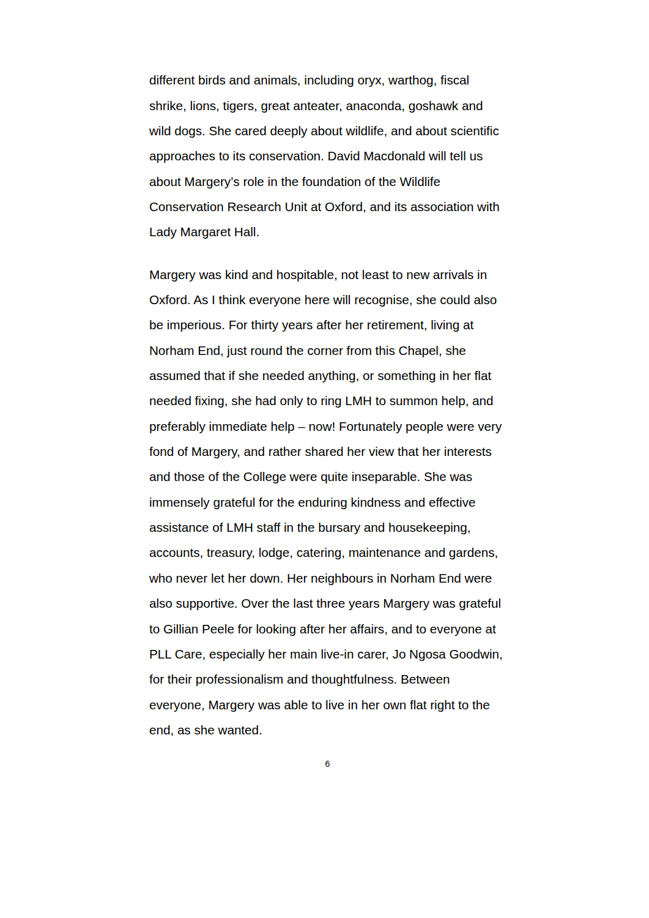different birds and animals, including oryx, warthog, fiscal shrike, lions, tigers, great anteater, anaconda, goshawk and wild dogs. She cared deeply about wildlife, and about scientific approaches to its conservation. David Macdonald will tell us about Margery’s role in the foundation of the Wildlife Conservation Research Unit at Oxford, and its association with Lady Margaret Hall.
Margery was kind and hospitable, not least to new arrivals in Oxford. As I think everyone here will recognise, she could also be imperious. For thirty years after her retirement, living at Norham End, just round the corner from this Chapel, she assumed that if she needed anything, or something in her flat needed fixing, she had only to ring LMH to summon help, and preferably immediate help – now! Fortunately people were very fond of Margery, and rather shared her view that her interests and those of the College were quite inseparable. She was immensely grateful for the enduring kindness and effective assistance of LMH staff in the bursary and housekeeping, accounts, treasury, lodge, catering, maintenance and gardens, who never let her down. Her neighbours in Norham End were also supportive. Over the last three years Margery was grateful to Gillian Peele for looking after her affairs, and to everyone at PLL Care, especially her main live-in carer, Jo Ngosa Goodwin, for their professionalism and thoughtfulness. Between everyone, Margery was able to live in her own flat right to the end, as she wanted.
6